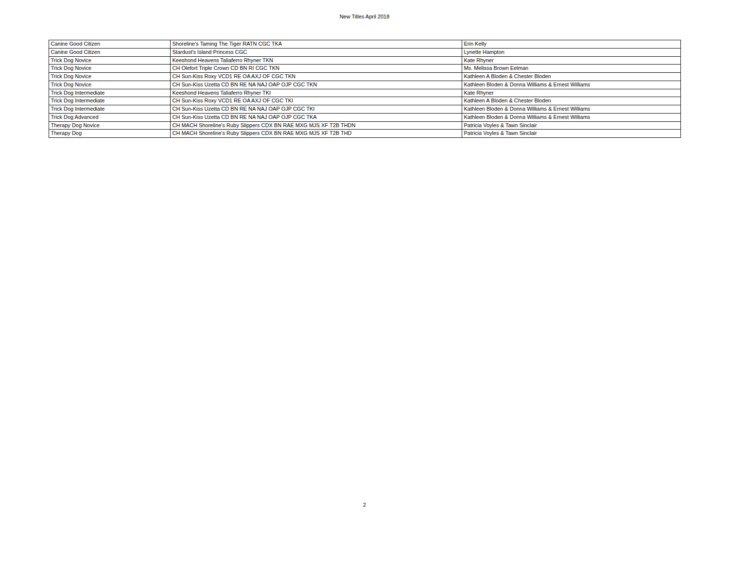New Titles April 2018
| Canine Good Citizen | Shoreline's Taming The Tiger RATN CGC TKA | Erin Kelly |
| Canine Good Citizen | Stardust's Island Princess CGC | Lynette Hampton |
| Trick Dog Novice | Keeshond Heavens Taliaferro Rhyner TKN | Kate Rhyner |
| Trick Dog Novice | CH Olefort Triple Crown CD BN RI CGC TKN | Ms. Melissa Brown Eelman |
| Trick Dog Novice | CH Sun-Kiss Roxy VCD1 RE OA AXJ OF CGC TKN | Kathleen A Bloden & Chester Bloden |
| Trick Dog Novice | CH Sun-Kiss Uzetta CD BN RE NA NAJ OAP OJP CGC TKN | Kathleen Bloden & Donna Williams & Ernest Williams |
| Trick Dog Intermediate | Keeshond Heavens Taliaferro Rhyner TKI | Kate Rhyner |
| Trick Dog Intermediate | CH Sun-Kiss Roxy VCD1 RE OA AXJ OF CGC TKI | Kathleen A Bloden & Chester Bloden |
| Trick Dog Intermediate | CH Sun-Kiss Uzetta CD BN RE NA NAJ OAP OJP CGC TKI | Kathleen Bloden & Donna Williams & Ernest Williams |
| Trick Dog Advanced | CH Sun-Kiss Uzetta CD BN RE NA NAJ OAP OJP CGC TKA | Kathleen Bloden & Donna Williams & Ernest Williams |
| Therapy Dog Novice | CH MACH Shoreline's Ruby Slippers CDX BN RAE MXG MJS XF T2B THDN | Patricia Voyles & Tawn Sinclair |
| Therapy Dog | CH MACH Shoreline's Ruby Slippers CDX BN RAE MXG MJS XF T2B THD | Patricia Voyles & Tawn Sinclair |
2